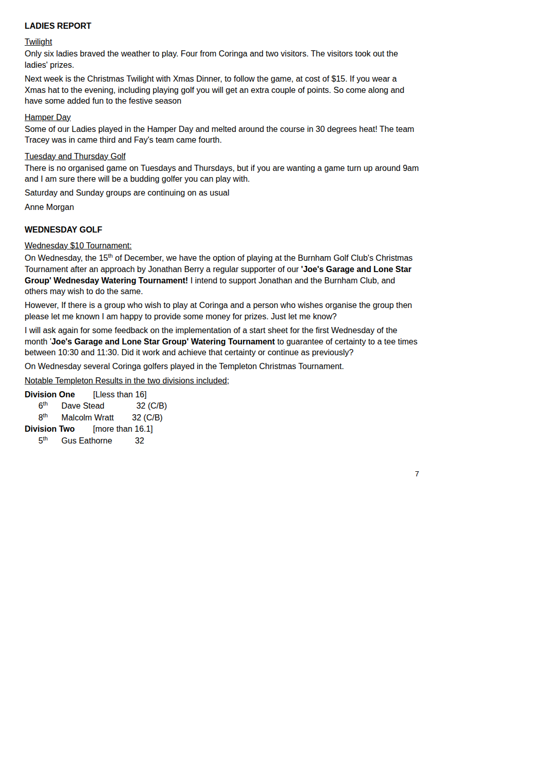Ladies Report
Twilight
Only six ladies braved the weather to play. Four from Coringa and two visitors. The visitors took out the ladies' prizes.
Next week is the Christmas Twilight with Xmas Dinner, to follow the game, at cost of $15. If you wear a Xmas hat to the evening, including playing golf you will get an extra couple of points. So come along and have some added fun to the festive season
Hamper Day
Some of our Ladies played in the Hamper Day and melted around the course in 30 degrees heat! The team Tracey was in came third and Fay's team came fourth.
Tuesday and Thursday Golf
There is no organised game on Tuesdays and Thursdays, but if you are wanting a game turn up around 9am and I am sure there will be a budding golfer you can play with.
Saturday and Sunday groups are continuing on as usual
Anne Morgan
Wednesday Golf
Wednesday $10 Tournament:
On Wednesday, the 15th of December, we have the option of playing at the Burnham Golf Club's Christmas Tournament after an approach by Jonathan Berry a regular supporter of our 'Joe's Garage and Lone Star Group' Wednesday Watering Tournament! I intend to support Jonathan and the Burnham Club, and others may wish to do the same.
However, If there is a group who wish to play at Coringa and a person who wishes organise the group then please let me known I am happy to provide some money for prizes. Just let me know?
I will ask again for some feedback on the implementation of a start sheet for the first Wednesday of the month 'Joe's Garage and Lone Star Group' Watering Tournament to guarantee of certainty to a tee times between 10:30 and 11:30. Did it work and achieve that certainty or continue as previously?
On Wednesday several Coringa golfers played in the Templeton Christmas Tournament.
Notable Templeton Results in the two divisions included;
Division One [Lless than 16] 6th Dave Stead 32 (C/B) 8th Malcolm Wratt 32 (C/B) Division Two [more than 16.1] 5th Gus Eathorne 32
7